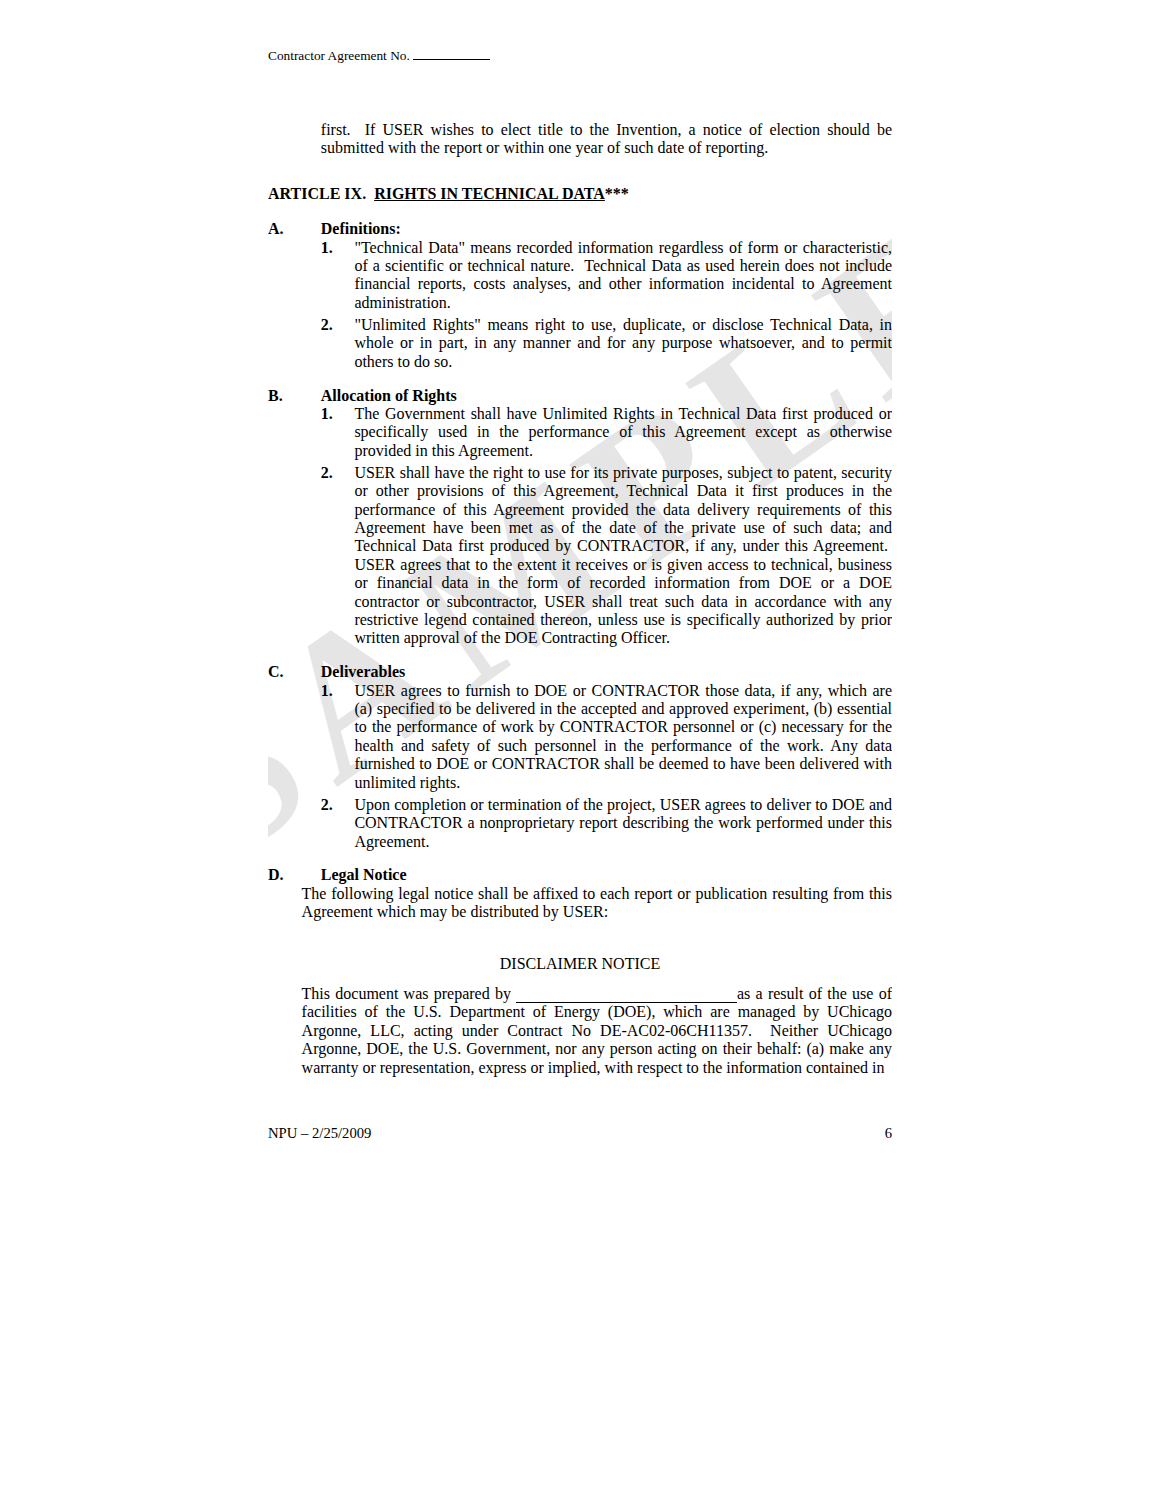SAMPLE
Contractor Agreement No.
first. If USER wishes to elect title to the Invention, a notice of election should be submitted with the report or within one year of such date of reporting.
ARTICLE IX. RIGHTS IN TECHNICAL DATA***
A.
Definitions:
1. "Technical Data" means recorded information regardless of form or characteristic, of a scientific or technical nature. Technical Data as used herein does not include financial reports, costs analyses, and other information incidental to Agreement administration.
2. "Unlimited Rights" means right to use, duplicate, or disclose Technical Data, in whole or in part, in any manner and for any purpose whatsoever, and to permit others to do so.
B.
Allocation of Rights
1. The Government shall have Unlimited Rights in Technical Data first produced or specifically used in the performance of this Agreement except as otherwise provided in this Agreement.
2. USER shall have the right to use for its private purposes, subject to patent, security or other provisions of this Agreement, Technical Data it first produces in the performance of this Agreement provided the data delivery requirements of this Agreement have been met as of the date of the private use of such data; and Technical Data first produced by CONTRACTOR, if any, under this Agreement. USER agrees that to the extent it receives or is given access to technical, business or financial data in the form of recorded information from DOE or a DOE contractor or subcontractor, USER shall treat such data in accordance with any restrictive legend contained thereon, unless use is specifically authorized by prior written approval of the DOE Contracting Officer.
C.
Deliverables
1. USER agrees to furnish to DOE or CONTRACTOR those data, if any, which are (a) specified to be delivered in the accepted and approved experiment, (b) essential to the performance of work by CONTRACTOR personnel or (c) necessary for the health and safety of such personnel in the performance of the work. Any data furnished to DOE or CONTRACTOR shall be deemed to have been delivered with unlimited rights.
2. Upon completion or termination of the project, USER agrees to deliver to DOE and CONTRACTOR a nonproprietary report describing the work performed under this Agreement.
D.
Legal Notice
The following legal notice shall be affixed to each report or publication resulting from this Agreement which may be distributed by USER:
DISCLAIMER NOTICE
This document was prepared by as a result of the use of facilities of the U.S. Department of Energy (DOE), which are managed by UChicago Argonne, LLC, acting under Contract No DE-AC02-06CH11357. Neither UChicago Argonne, DOE, the U.S. Government, nor any person acting on their behalf: (a) make any warranty or representation, express or implied, with respect to the information contained in
NPU – 2/25/2009
6